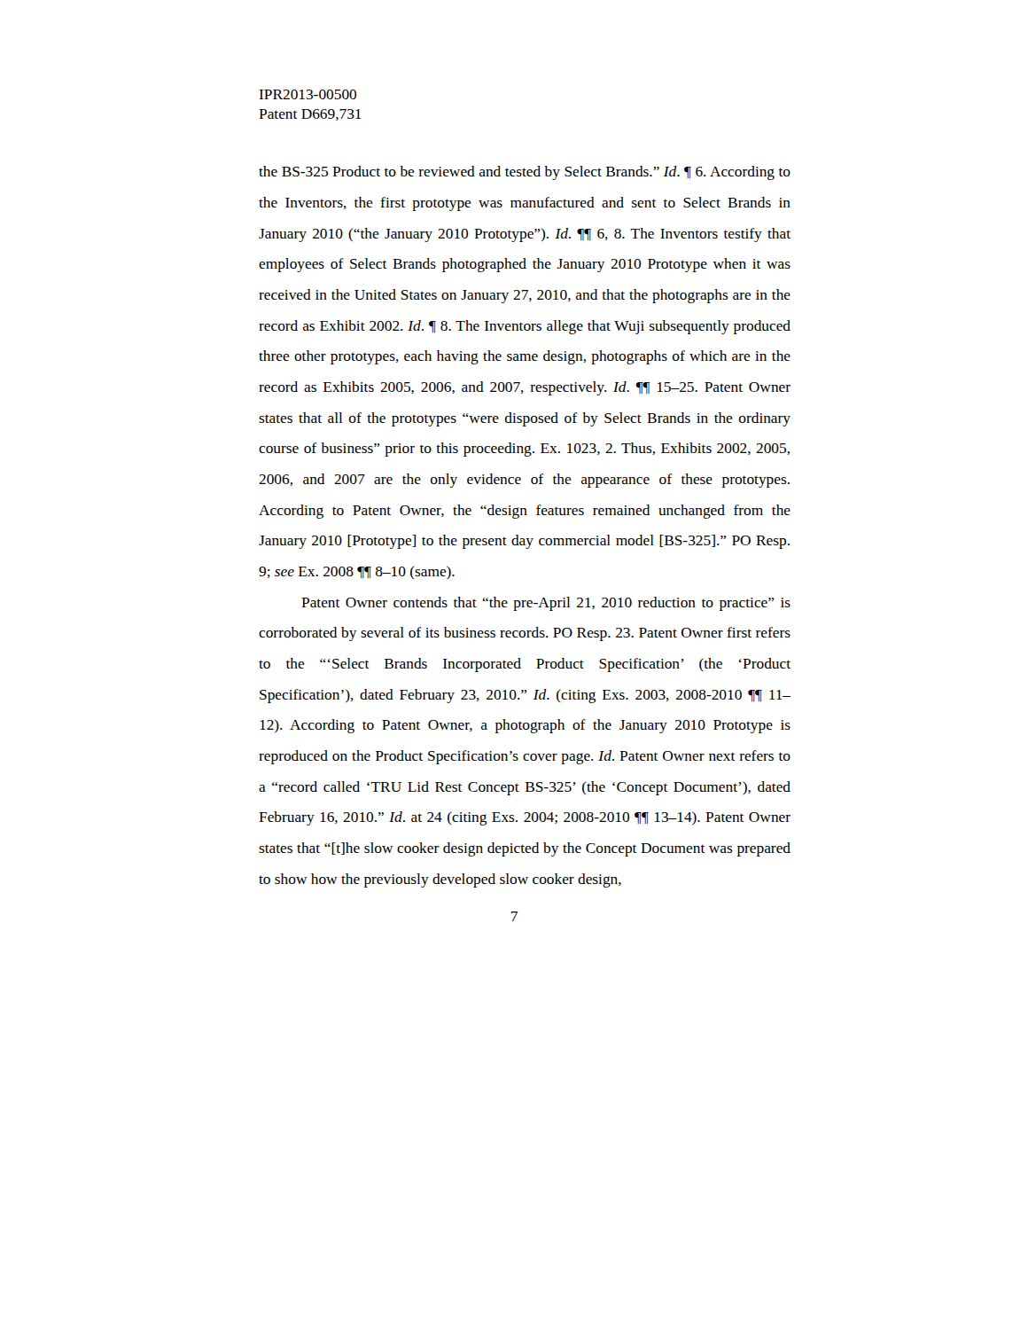IPR2013-00500
Patent D669,731
the BS-325 Product to be reviewed and tested by Select Brands.” Id. ¶ 6. According to the Inventors, the first prototype was manufactured and sent to Select Brands in January 2010 (“the January 2010 Prototype”). Id. ¶¶ 6, 8. The Inventors testify that employees of Select Brands photographed the January 2010 Prototype when it was received in the United States on January 27, 2010, and that the photographs are in the record as Exhibit 2002. Id. ¶ 8. The Inventors allege that Wuji subsequently produced three other prototypes, each having the same design, photographs of which are in the record as Exhibits 2005, 2006, and 2007, respectively. Id. ¶¶ 15–25. Patent Owner states that all of the prototypes “were disposed of by Select Brands in the ordinary course of business” prior to this proceeding. Ex. 1023, 2. Thus, Exhibits 2002, 2005, 2006, and 2007 are the only evidence of the appearance of these prototypes. According to Patent Owner, the “design features remained unchanged from the January 2010 [Prototype] to the present day commercial model [BS-325].” PO Resp. 9; see Ex. 2008 ¶¶ 8–10 (same).
Patent Owner contends that “the pre-April 21, 2010 reduction to practice” is corroborated by several of its business records. PO Resp. 23. Patent Owner first refers to the “‘Select Brands Incorporated Product Specification’ (the ‘Product Specification’), dated February 23, 2010.” Id. (citing Exs. 2003, 2008-2010 ¶¶ 11–12). According to Patent Owner, a photograph of the January 2010 Prototype is reproduced on the Product Specification’s cover page. Id. Patent Owner next refers to a “record called ‘TRU Lid Rest Concept BS-325’ (the ‘Concept Document’), dated February 16, 2010.” Id. at 24 (citing Exs. 2004; 2008-2010 ¶¶ 13–14). Patent Owner states that “[t]he slow cooker design depicted by the Concept Document was prepared to show how the previously developed slow cooker design,
7